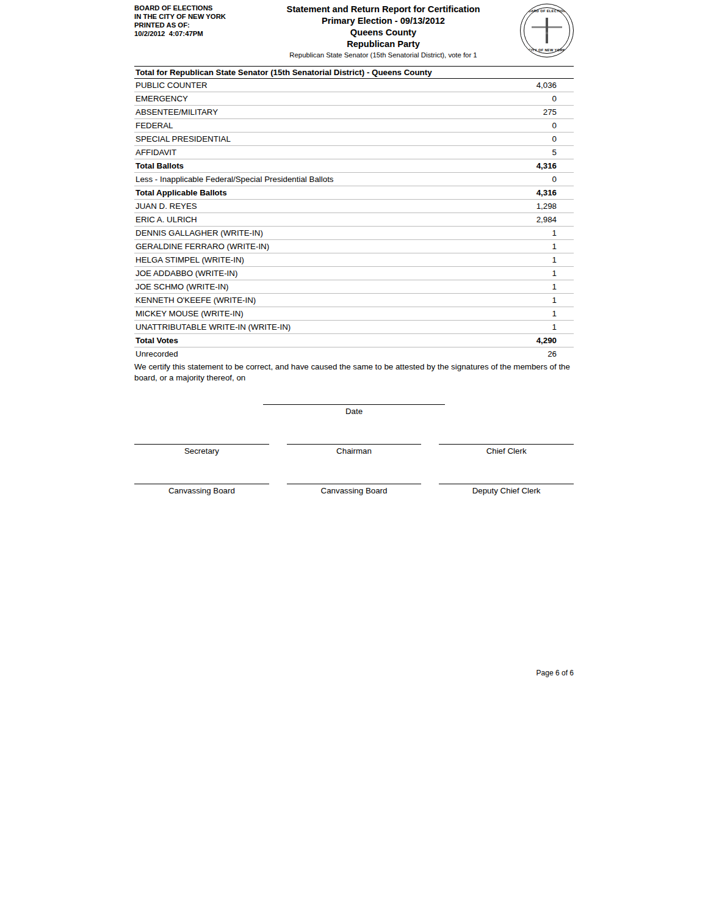BOARD OF ELECTIONS
IN THE CITY OF NEW YORK
PRINTED AS OF:
10/2/2012 4:07:47PM
Statement and Return Report for Certification
Primary Election - 09/13/2012
Queens County
Republican Party
Republican State Senator (15th Senatorial District), vote for 1
BOARD OF ELECTIONS
CITY OF NEW YORK
Total for Republican State Senator (15th Senatorial District) - Queens County
| PUBLIC COUNTER | 4,036 |
| EMERGENCY | 0 |
| ABSENTEE/MILITARY | 275 |
| FEDERAL | 0 |
| SPECIAL PRESIDENTIAL | 0 |
| AFFIDAVIT | 5 |
| Total Ballots | 4,316 |
| Less - Inapplicable Federal/Special Presidential Ballots | 0 |
| Total Applicable Ballots | 4,316 |
| JUAN D. REYES | 1,298 |
| ERIC A. ULRICH | 2,984 |
| DENNIS GALLAGHER (WRITE-IN) | 1 |
| GERALDINE FERRARO (WRITE-IN) | 1 |
| HELGA STIMPEL (WRITE-IN) | 1 |
| JOE ADDABBO (WRITE-IN) | 1 |
| JOE SCHMO (WRITE-IN) | 1 |
| KENNETH O'KEEFE (WRITE-IN) | 1 |
| MICKEY MOUSE (WRITE-IN) | 1 |
| UNATTRIBUTABLE WRITE-IN (WRITE-IN) | 1 |
| Total Votes | 4,290 |
| Unrecorded | 26 |
We certify this statement to be correct, and have caused the same to be attested by the signatures of the members of the board, or a majority thereof, on
Date
Secretary
Chairman
Chief Clerk
Canvassing Board
Canvassing Board
Deputy Chief Clerk
Page 6 of 6